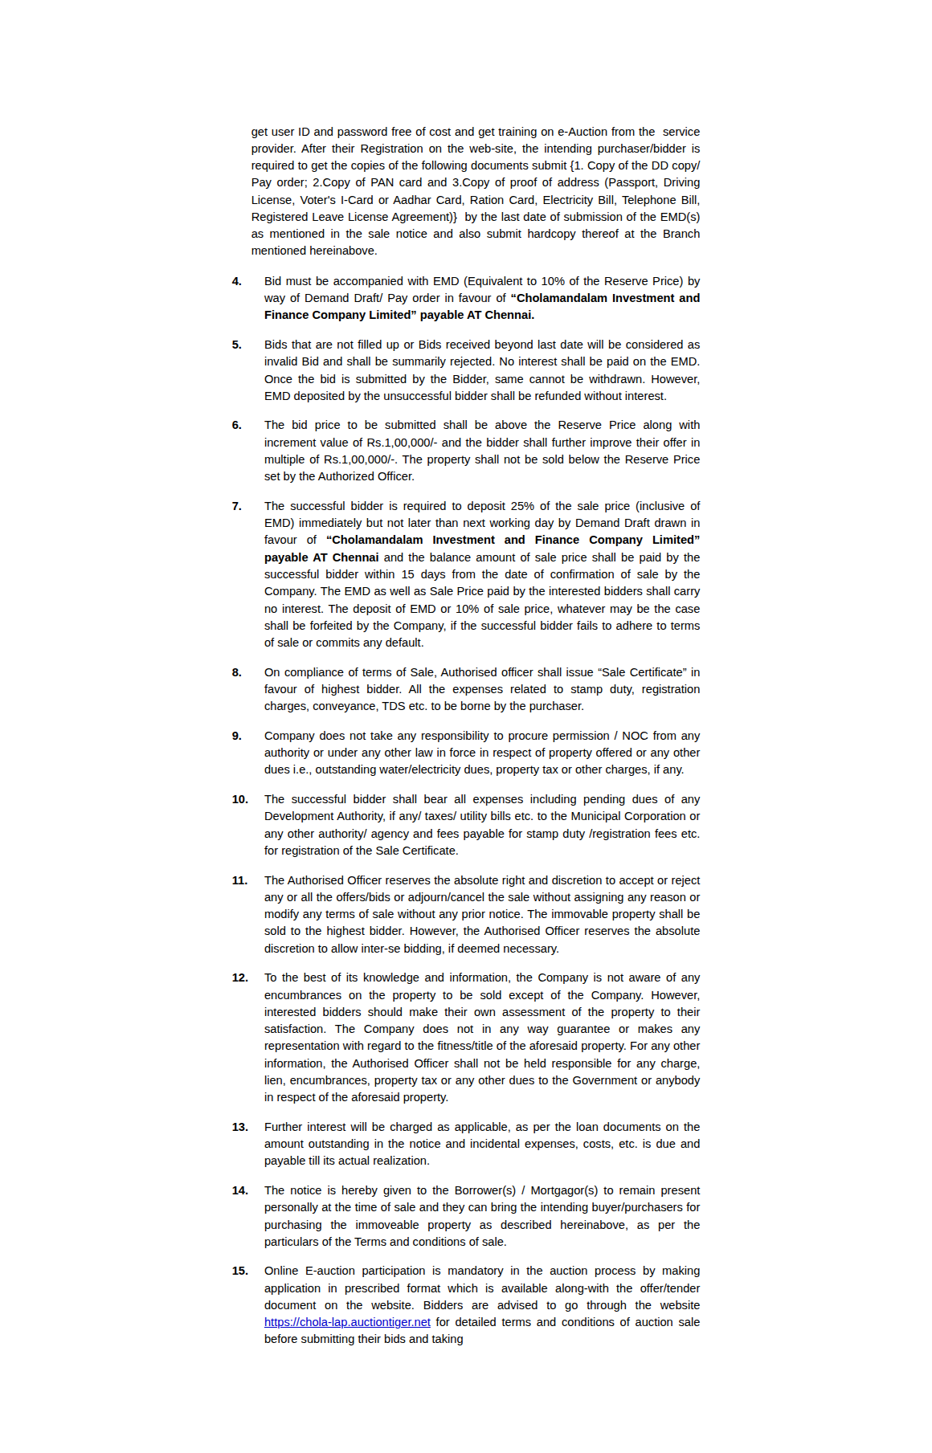get user ID and password free of cost and get training on e-Auction from the service provider. After their Registration on the web-site, the intending purchaser/bidder is required to get the copies of the following documents submit {1. Copy of the DD copy/ Pay order; 2.Copy of PAN card and 3.Copy of proof of address (Passport, Driving License, Voter's I-Card or Aadhar Card, Ration Card, Electricity Bill, Telephone Bill, Registered Leave License Agreement)} by the last date of submission of the EMD(s) as mentioned in the sale notice and also submit hardcopy thereof at the Branch mentioned hereinabove.
Bid must be accompanied with EMD (Equivalent to 10% of the Reserve Price) by way of Demand Draft/ Pay order in favour of “Cholamandalam Investment and Finance Company Limited” payable AT Chennai.
Bids that are not filled up or Bids received beyond last date will be considered as invalid Bid and shall be summarily rejected. No interest shall be paid on the EMD. Once the bid is submitted by the Bidder, same cannot be withdrawn. However, EMD deposited by the unsuccessful bidder shall be refunded without interest.
The bid price to be submitted shall be above the Reserve Price along with increment value of Rs.1,00,000/- and the bidder shall further improve their offer in multiple of Rs.1,00,000/-. The property shall not be sold below the Reserve Price set by the Authorized Officer.
The successful bidder is required to deposit 25% of the sale price (inclusive of EMD) immediately but not later than next working day by Demand Draft drawn in favour of “Cholamandalam Investment and Finance Company Limited” payable AT Chennai and the balance amount of sale price shall be paid by the successful bidder within 15 days from the date of confirmation of sale by the Company. The EMD as well as Sale Price paid by the interested bidders shall carry no interest. The deposit of EMD or 10% of sale price, whatever may be the case shall be forfeited by the Company, if the successful bidder fails to adhere to terms of sale or commits any default.
On compliance of terms of Sale, Authorised officer shall issue “Sale Certificate” in favour of highest bidder. All the expenses related to stamp duty, registration charges, conveyance, TDS etc. to be borne by the purchaser.
Company does not take any responsibility to procure permission / NOC from any authority or under any other law in force in respect of property offered or any other dues i.e., outstanding water/electricity dues, property tax or other charges, if any.
The successful bidder shall bear all expenses including pending dues of any Development Authority, if any/ taxes/ utility bills etc. to the Municipal Corporation or any other authority/ agency and fees payable for stamp duty /registration fees etc. for registration of the Sale Certificate.
The Authorised Officer reserves the absolute right and discretion to accept or reject any or all the offers/bids or adjourn/cancel the sale without assigning any reason or modify any terms of sale without any prior notice. The immovable property shall be sold to the highest bidder. However, the Authorised Officer reserves the absolute discretion to allow inter-se bidding, if deemed necessary.
To the best of its knowledge and information, the Company is not aware of any encumbrances on the property to be sold except of the Company. However, interested bidders should make their own assessment of the property to their satisfaction. The Company does not in any way guarantee or makes any representation with regard to the fitness/title of the aforesaid property. For any other information, the Authorised Officer shall not be held responsible for any charge, lien, encumbrances, property tax or any other dues to the Government or anybody in respect of the aforesaid property.
Further interest will be charged as applicable, as per the loan documents on the amount outstanding in the notice and incidental expenses, costs, etc. is due and payable till its actual realization.
The notice is hereby given to the Borrower(s) / Mortgagor(s) to remain present personally at the time of sale and they can bring the intending buyer/purchasers for purchasing the immoveable property as described hereinabove, as per the particulars of the Terms and conditions of sale.
Online E-auction participation is mandatory in the auction process by making application in prescribed format which is available along-with the offer/tender document on the website. Bidders are advised to go through the website https://chola-lap.auctiontiger.net for detailed terms and conditions of auction sale before submitting their bids and taking